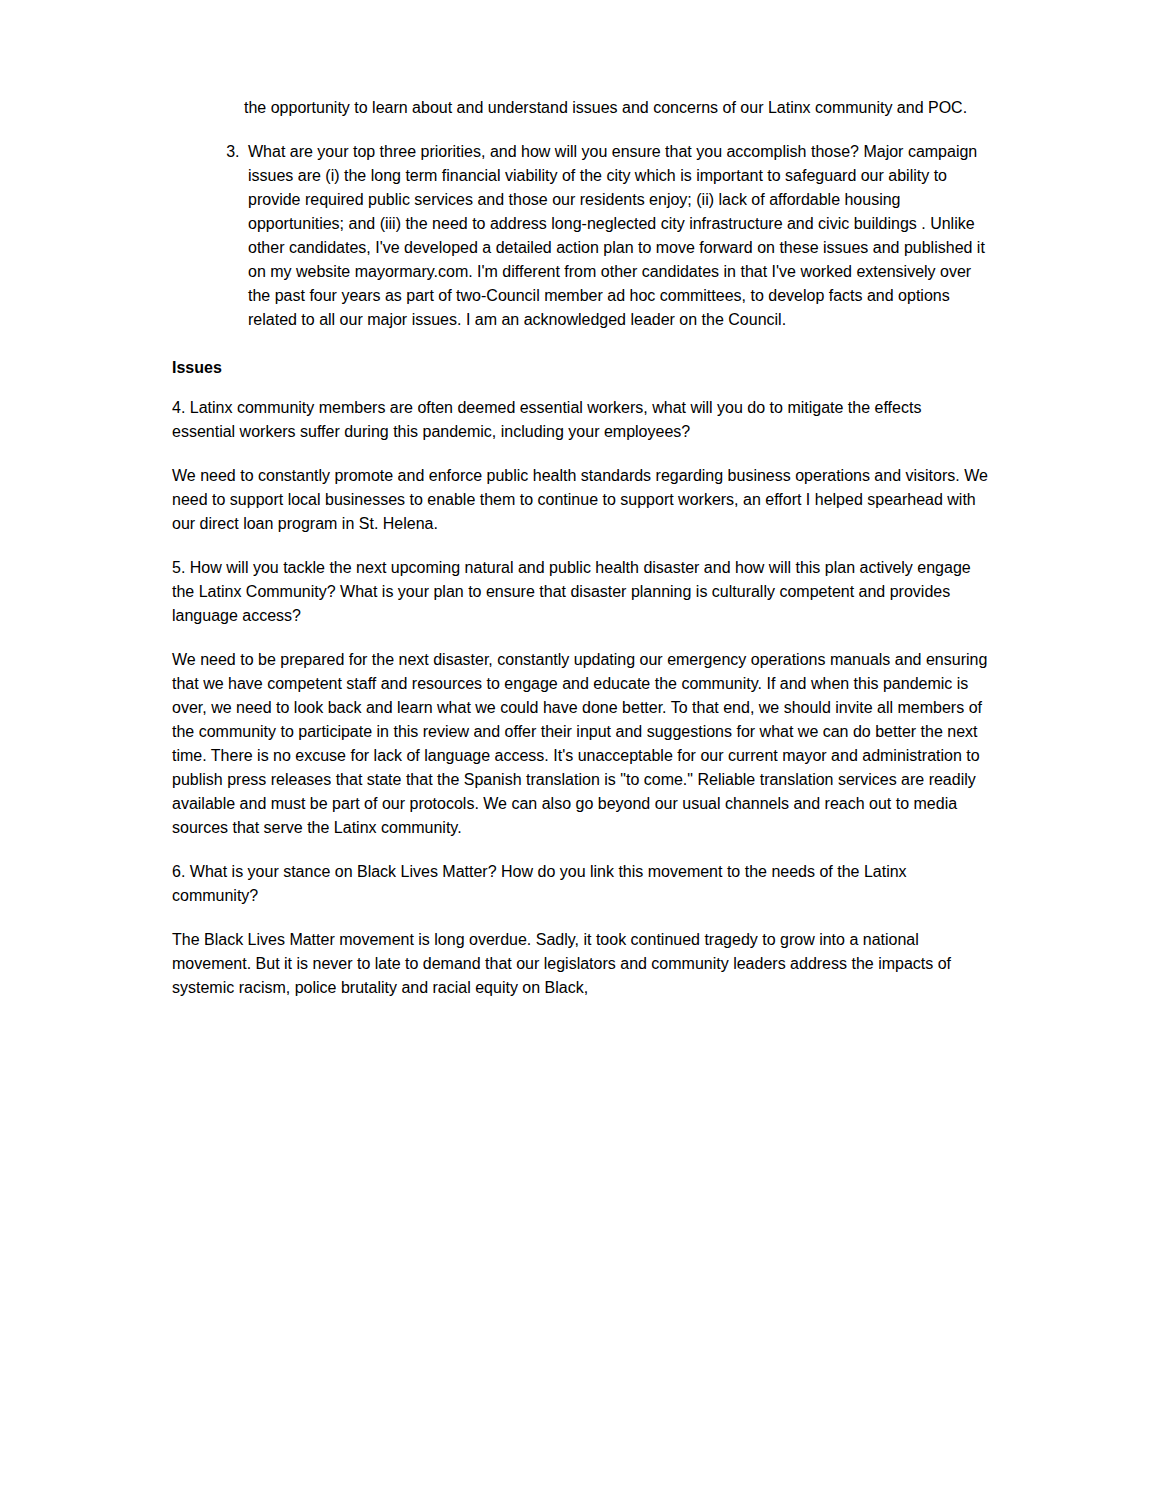the opportunity to learn about and understand issues and concerns of our Latinx community and POC.
What are your top three priorities, and how will you ensure that you accomplish those? Major campaign issues are (i) the long term financial viability of the city which is important to safeguard our ability to provide required public services and those our residents enjoy; (ii) lack of affordable housing opportunities; and (iii) the need to address long-neglected city infrastructure and civic buildings . Unlike other candidates, I've developed a detailed action plan to move forward on these issues and published it on my website mayormary.com. I'm different from other candidates in that I've worked extensively over the past four years as part of two-Council member ad hoc committees, to develop facts and options related to all our major issues. I am an acknowledged leader on the Council.
Issues
4. Latinx community members are often deemed essential workers, what will you do to mitigate the effects essential workers suffer during this pandemic, including your employees?
We need to constantly promote and enforce public health standards regarding business operations and visitors. We need to support local businesses to enable them to continue to support workers, an effort I helped spearhead with our direct loan program in St. Helena.
5. How will you tackle the next upcoming natural and public health disaster and how will this plan actively engage the Latinx Community? What is your plan to ensure that disaster planning is culturally competent and provides language access?
We need to be prepared for the next disaster, constantly updating our emergency operations manuals and ensuring that we have competent staff and resources to engage and educate the community. If and when this pandemic is over, we need to look back and learn what we could have done better. To that end, we should invite all members of the community to participate in this review and offer their input and suggestions for what we can do better the next time. There is no excuse for lack of language access. It's unacceptable for our current mayor and administration to publish press releases that state that the Spanish translation is "to come." Reliable translation services are readily available and must be part of our protocols. We can also go beyond our usual channels and reach out to media sources that serve the Latinx community.
6. What is your stance on Black Lives Matter? How do you link this movement to the needs of the Latinx community?
The Black Lives Matter movement is long overdue. Sadly, it took continued tragedy to grow into a national movement. But it is never to late to demand that our legislators and community leaders address the impacts of systemic racism, police brutality and racial equity on Black,